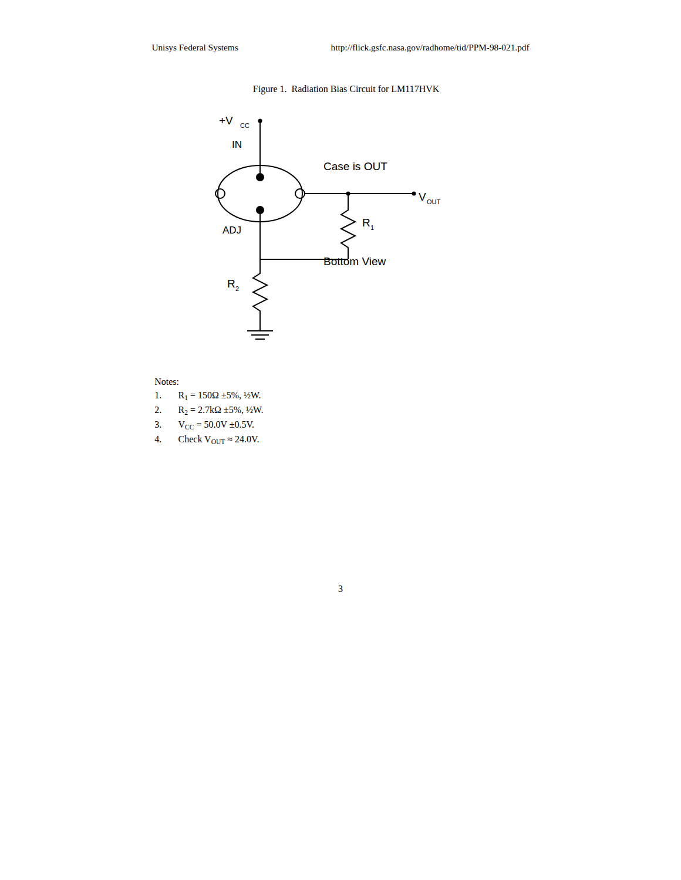Unisys Federal Systems http://flick.gsfc.nasa.gov/radhome/tid/PPM-98-021.pdf
Figure 1. Radiation Bias Circuit for LM117HVK
+V CC IN ADJ Case is OUT V OUT R 1 Bottom View R 2
Notes:
1. R1 = 150Ω ±5%, ½W.
2. R2 = 2.7kΩ ±5%, ½W.
3. VCC = 50.0V ±0.5V.
4. Check VOUT ≈ 24.0V.
3